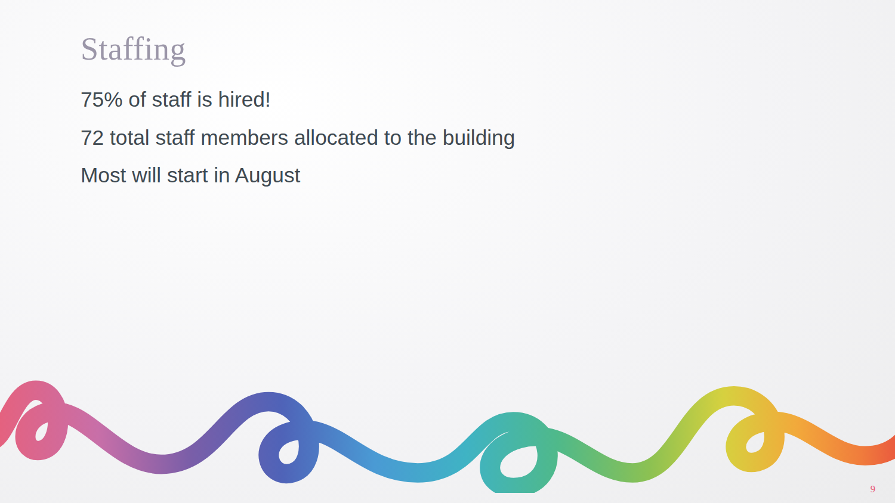Staffing
75% of staff is hired!
72 total staff members allocated to the building
Most will start in August
9